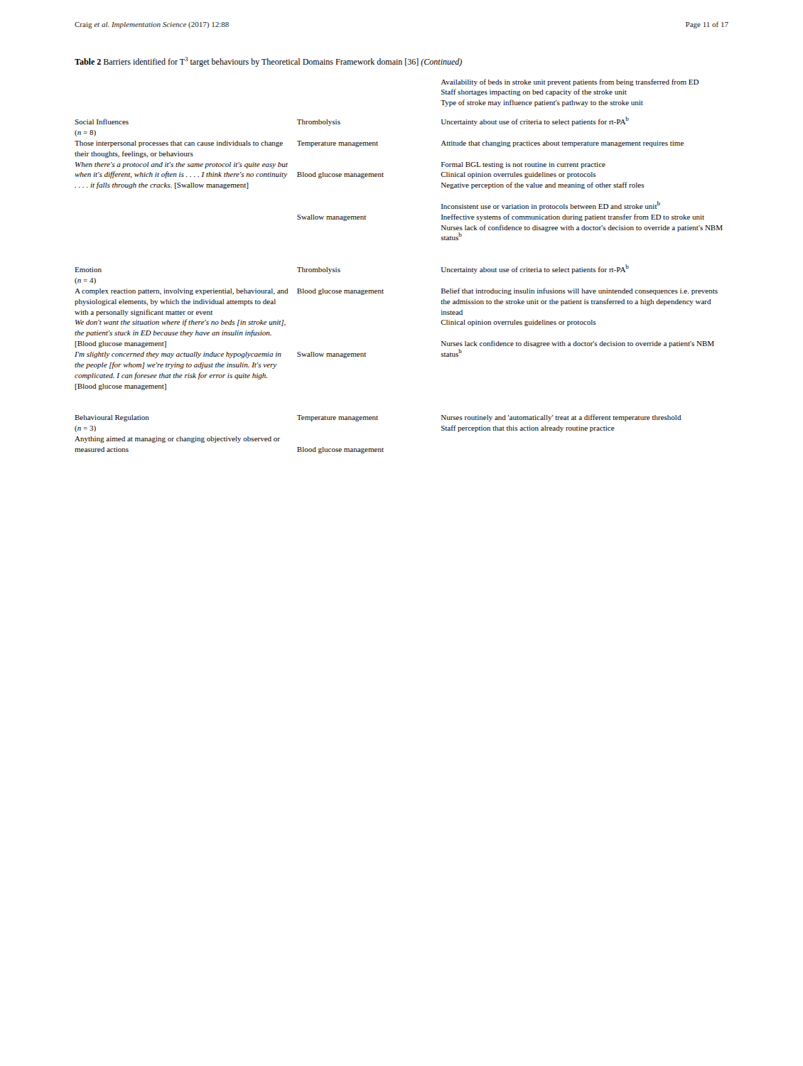Craig et al. Implementation Science (2017) 12:88
Page 11 of 17
Table 2 Barriers identified for T3 target behaviours by Theoretical Domains Framework domain [36] (Continued)
| | | Availability of beds in stroke unit prevent patients from being transferred from ED Staff shortages impacting on bed capacity of the stroke unit Type of stroke may influence patient's pathway to the stroke unit |
| Social Influences ( n = 8) Those interpersonal processes that can cause individuals to change their thoughts, feelings, or behaviours When there's a protocol and it's the same protocol it's quite easy but when it's different, which it often is . . . . I think there's no continuity . . . . it falls through the cracks. [Swallow management] | Thrombolysis Temperature management Blood glucose management Swallow management | Uncertainty about use of criteria to select patients for rt-PA b Attitude that changing practices about temperature management requires time Formal BGL testing is not routine in current practice Clinical opinion overrules guidelines or protocols Negative perception of the value and meaning of other staff roles Inconsistent use or variation in protocols between ED and stroke unit b Ineffective systems of communication during patient transfer from ED to stroke unit Nurses lack of confidence to disagree with a doctor's decision to override a patient's NBM status b |
| Emotion ( n = 4) A complex reaction pattern, involving experiential, behavioural, and physiological elements, by which the individual attempts to deal with a personally significant matter or event We don't want the situation where if there's no beds [in stroke unit], the patient's stuck in ED because they have an insulin infusion. [Blood glucose management] I'm slightly concerned they may actually induce hypoglycaemia in the people [for whom] we're trying to adjust the insulin. It's very complicated. I can foresee that the risk for error is quite high. [Blood glucose management] | Thrombolysis Blood glucose management Swallow management | Uncertainty about use of criteria to select patients for rt-PA b Belief that introducing insulin infusions will have unintended consequences i.e. prevents the admission to the stroke unit or the patient is transferred to a high dependency ward instead Clinical opinion overrules guidelines or protocols Nurses lack confidence to disagree with a doctor's decision to override a patient's NBM status b |
| Behavioural Regulation ( n = 3) Anything aimed at managing or changing objectively observed or measured actions | Temperature management Blood glucose management | Nurses routinely and 'automatically' treat at a different temperature threshold Staff perception that this action already routine practice |